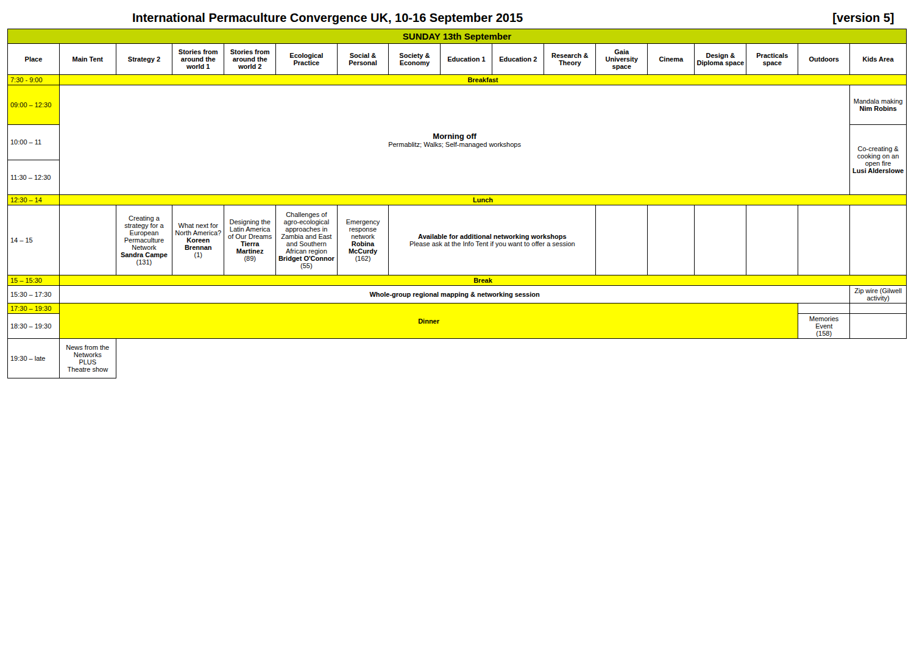| International Permaculture Convergence UK, 10-16 September 2015 | [version 5] |
| SUNDAY 13th September |
| Place | Main Tent | Strategy 2 | Stories from around the world 1 | Stories from around the world 2 | Ecological Practice | Social & Personal | Society & Economy | Education 1 | Education 2 | Research & Theory | Gaia University space | Cinema | Design & Diploma space | Practicals space | Outdoors | Kids Area |
| 7:30 - 9:00 | Breakfast |
| 09:00 – 12:30 | Morning off Permablitz; Walks; Self-managed workshops | Mandala making Nim Robins |
| 10:00 – 11 | Co-creating & cooking on an open fire Lusi Alderslowe |
| 11:30 – 12:30 |
| 12:30 – 14 | Lunch |
| 14 – 15 | | Creating a strategy for a European Permaculture Network Sandra Campe (131) | What next for North America? Koreen Brennan (1) | Designing the Latin America of Our Dreams Tierra Martinez (89) | Challenges of agro-ecological approaches in Zambia and East and Southern African region Bridget O'Connor (55) | Emergency response network Robina McCurdy (162) | Available for additional networking workshops Please ask at the Info Tent if you want to offer a session | | | | | | |
| 15 – 15:30 | Break |
| 15:30 – 17:30 | Whole-group regional mapping & networking session | Zip wire (Gilwell activity) |
| 17:30 – 19:30 | Dinner | | |
| 18:30 – 19:30 | Memories Event (158) | |
| 19:30 – late | News from the Networks PLUS Theatre show | |